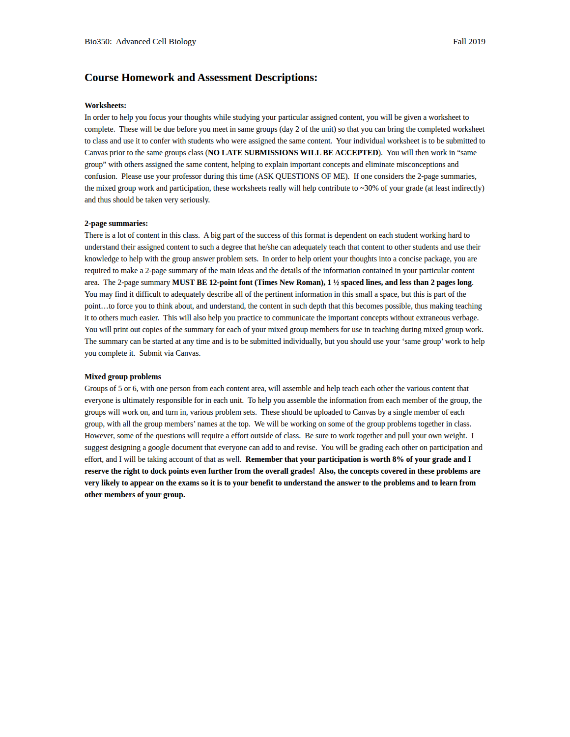Bio350: Advanced Cell Biology Fall 2019
Course Homework and Assessment Descriptions:
Worksheets:
In order to help you focus your thoughts while studying your particular assigned content, you will be given a worksheet to complete. These will be due before you meet in same groups (day 2 of the unit) so that you can bring the completed worksheet to class and use it to confer with students who were assigned the same content. Your individual worksheet is to be submitted to Canvas prior to the same groups class (NO LATE SUBMISSIONS WILL BE ACCEPTED). You will then work in “same group” with others assigned the same content, helping to explain important concepts and eliminate misconceptions and confusion. Please use your professor during this time (ASK QUESTIONS OF ME). If one considers the 2-page summaries, the mixed group work and participation, these worksheets really will help contribute to ~30% of your grade (at least indirectly) and thus should be taken very seriously.
2-page summaries:
There is a lot of content in this class. A big part of the success of this format is dependent on each student working hard to understand their assigned content to such a degree that he/she can adequately teach that content to other students and use their knowledge to help with the group answer problem sets. In order to help orient your thoughts into a concise package, you are required to make a 2-page summary of the main ideas and the details of the information contained in your particular content area. The 2-page summary MUST BE 12-point font (Times New Roman), 1 ½ spaced lines, and less than 2 pages long. You may find it difficult to adequately describe all of the pertinent information in this small a space, but this is part of the point…to force you to think about, and understand, the content in such depth that this becomes possible, thus making teaching it to others much easier. This will also help you practice to communicate the important concepts without extraneous verbage. You will print out copies of the summary for each of your mixed group members for use in teaching during mixed group work. The summary can be started at any time and is to be submitted individually, but you should use your ‘same group’ work to help you complete it. Submit via Canvas.
Mixed group problems
Groups of 5 or 6, with one person from each content area, will assemble and help teach each other the various content that everyone is ultimately responsible for in each unit. To help you assemble the information from each member of the group, the groups will work on, and turn in, various problem sets. These should be uploaded to Canvas by a single member of each group, with all the group members’ names at the top. We will be working on some of the group problems together in class. However, some of the questions will require a effort outside of class. Be sure to work together and pull your own weight. I suggest designing a google document that everyone can add to and revise. You will be grading each other on participation and effort, and I will be taking account of that as well. Remember that your participation is worth 8% of your grade and I reserve the right to dock points even further from the overall grades! Also, the concepts covered in these problems are very likely to appear on the exams so it is to your benefit to understand the answer to the problems and to learn from other members of your group.